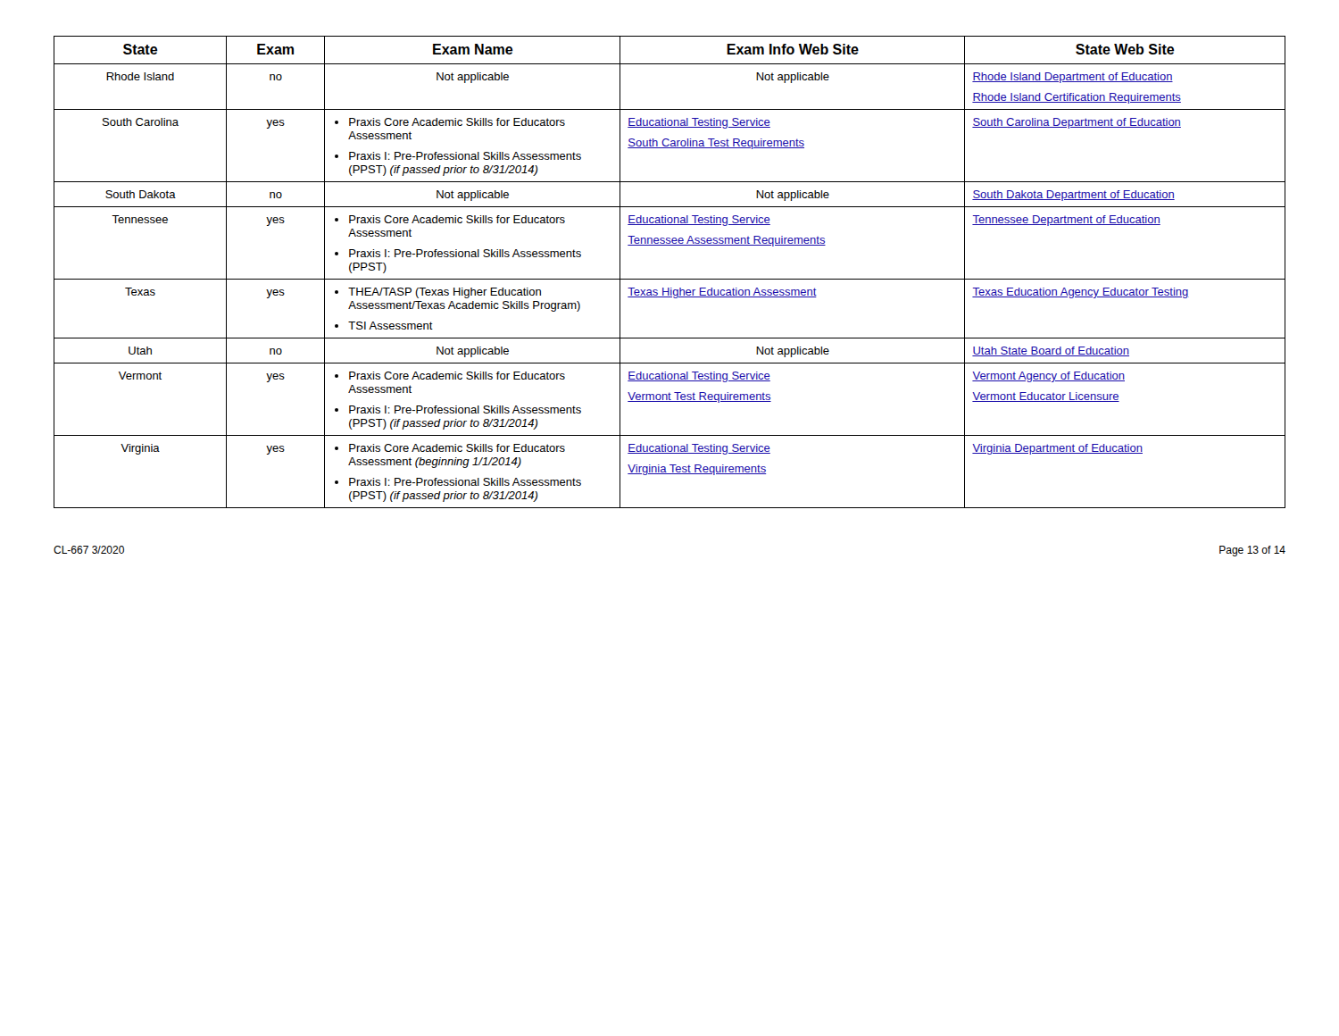| State | Exam | Exam Name | Exam Info Web Site | State Web Site |
| --- | --- | --- | --- | --- |
| Rhode Island | no | Not applicable | Not applicable | Rhode Island Department of Education Rhode Island Certification Requirements |
| South Carolina | yes | Praxis Core Academic Skills for Educators Assessment Praxis I: Pre-Professional Skills Assessments (PPST) (if passed prior to 8/31/2014) | Educational Testing Service South Carolina Test Requirements | South Carolina Department of Education |
| South Dakota | no | Not applicable | Not applicable | South Dakota Department of Education |
| Tennessee | yes | Praxis Core Academic Skills for Educators Assessment Praxis I: Pre-Professional Skills Assessments (PPST) | Educational Testing Service Tennessee Assessment Requirements | Tennessee Department of Education |
| Texas | yes | THEA/TASP (Texas Higher Education Assessment/Texas Academic Skills Program) TSI Assessment | Texas Higher Education Assessment | Texas Education Agency Educator Testing |
| Utah | no | Not applicable | Not applicable | Utah State Board of Education |
| Vermont | yes | Praxis Core Academic Skills for Educators Assessment Praxis I: Pre-Professional Skills Assessments (PPST) (if passed prior to 8/31/2014) | Educational Testing Service Vermont Test Requirements | Vermont Agency of Education Vermont Educator Licensure |
| Virginia | yes | Praxis Core Academic Skills for Educators Assessment (beginning 1/1/2014) Praxis I: Pre-Professional Skills Assessments (PPST) (if passed prior to 8/31/2014) | Educational Testing Service Virginia Test Requirements | Virginia Department of Education |
CL-667 3/2020 Page 13 of 14